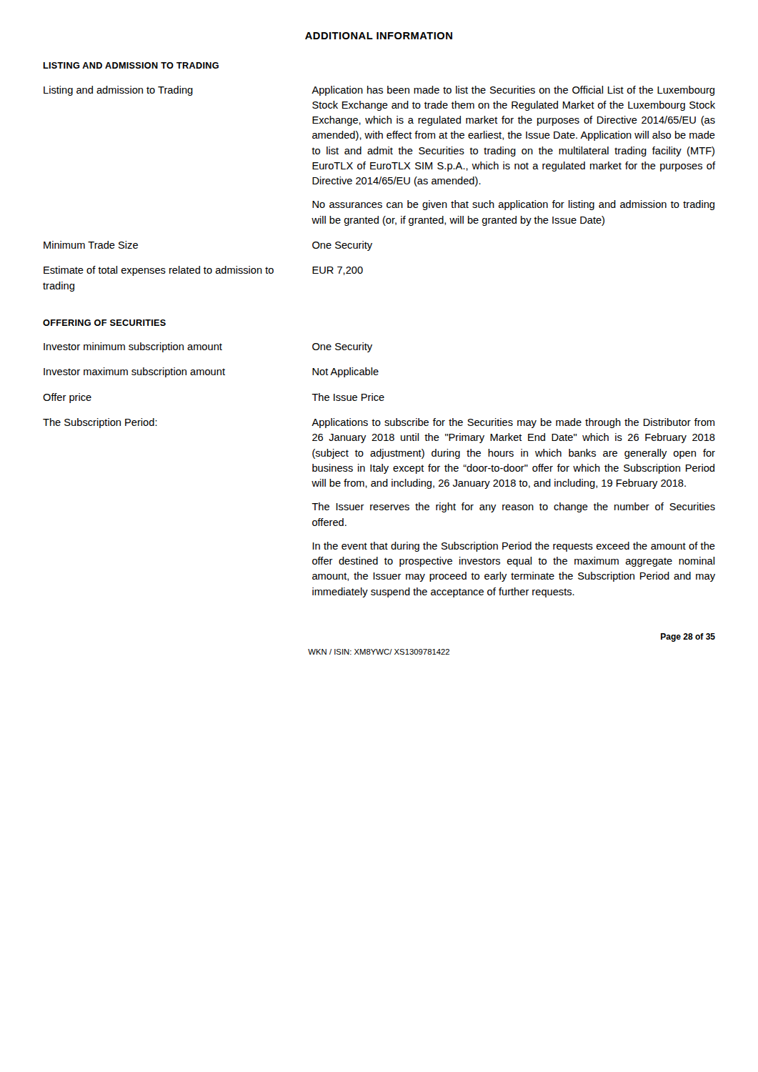ADDITIONAL INFORMATION
LISTING AND ADMISSION TO TRADING
| Listing and admission to Trading | Application has been made to list the Securities on the Official List of the Luxembourg Stock Exchange and to trade them on the Regulated Market of the Luxembourg Stock Exchange, which is a regulated market for the purposes of Directive 2014/65/EU (as amended), with effect from at the earliest, the Issue Date. Application will also be made to list and admit the Securities to trading on the multilateral trading facility (MTF) EuroTLX of EuroTLX SIM S.p.A., which is not a regulated market for the purposes of Directive 2014/65/EU (as amended). No assurances can be given that such application for listing and admission to trading will be granted (or, if granted, will be granted by the Issue Date) |
| Minimum Trade Size | One Security |
| Estimate of total expenses related to admission to trading | EUR 7,200 |
OFFERING OF SECURITIES
| Investor minimum subscription amount | One Security |
| Investor maximum subscription amount | Not Applicable |
| Offer price | The Issue Price |
| The Subscription Period: | Applications to subscribe for the Securities may be made through the Distributor from 26 January 2018 until the "Primary Market End Date" which is 26 February 2018 (subject to adjustment) during the hours in which banks are generally open for business in Italy except for the “door-to-door" offer for which the Subscription Period will be from, and including, 26 January 2018 to, and including, 19 February 2018. The Issuer reserves the right for any reason to change the number of Securities offered. In the event that during the Subscription Period the requests exceed the amount of the offer destined to prospective investors equal to the maximum aggregate nominal amount, the Issuer may proceed to early terminate the Subscription Period and may immediately suspend the acceptance of further requests. |
Page 28 of 35
WKN / ISIN: XM8YWC/ XS1309781422